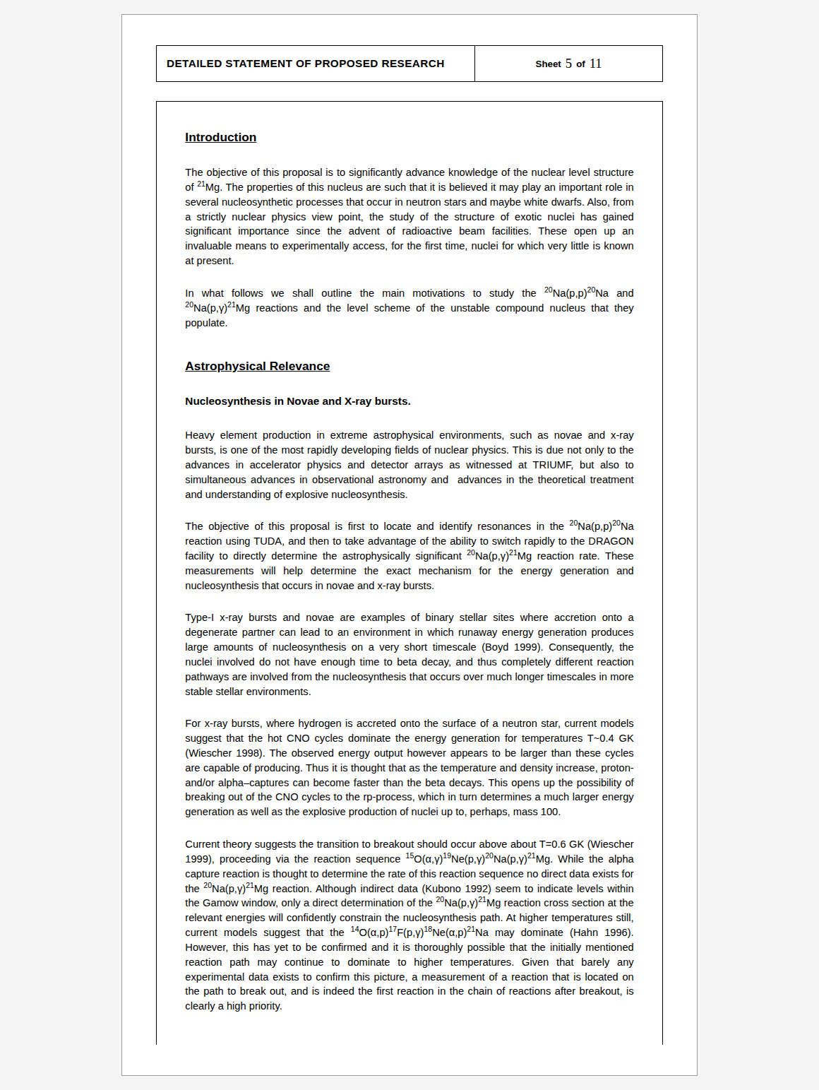DETAILED STATEMENT OF PROPOSED RESEARCH
Sheet 5 of 11
Introduction
The objective of this proposal is to significantly advance knowledge of the nuclear level structure of 21Mg. The properties of this nucleus are such that it is believed it may play an important role in several nucleosynthetic processes that occur in neutron stars and maybe white dwarfs. Also, from a strictly nuclear physics view point, the study of the structure of exotic nuclei has gained significant importance since the advent of radioactive beam facilities. These open up an invaluable means to experimentally access, for the first time, nuclei for which very little is known at present.
In what follows we shall outline the main motivations to study the 20Na(p,p)20Na and 20Na(p,γ)21Mg reactions and the level scheme of the unstable compound nucleus that they populate.
Astrophysical Relevance
Nucleosynthesis in Novae and X-ray bursts.
Heavy element production in extreme astrophysical environments, such as novae and x-ray bursts, is one of the most rapidly developing fields of nuclear physics. This is due not only to the advances in accelerator physics and detector arrays as witnessed at TRIUMF, but also to simultaneous advances in observational astronomy and advances in the theoretical treatment and understanding of explosive nucleosynthesis.
The objective of this proposal is first to locate and identify resonances in the 20Na(p,p)20Na reaction using TUDA, and then to take advantage of the ability to switch rapidly to the DRAGON facility to directly determine the astrophysically significant 20Na(p,γ)21Mg reaction rate. These measurements will help determine the exact mechanism for the energy generation and nucleosynthesis that occurs in novae and x-ray bursts.
Type-I x-ray bursts and novae are examples of binary stellar sites where accretion onto a degenerate partner can lead to an environment in which runaway energy generation produces large amounts of nucleosynthesis on a very short timescale (Boyd 1999). Consequently, the nuclei involved do not have enough time to beta decay, and thus completely different reaction pathways are involved from the nucleosynthesis that occurs over much longer timescales in more stable stellar environments.
For x-ray bursts, where hydrogen is accreted onto the surface of a neutron star, current models suggest that the hot CNO cycles dominate the energy generation for temperatures T~0.4 GK (Wiescher 1998). The observed energy output however appears to be larger than these cycles are capable of producing. Thus it is thought that as the temperature and density increase, proton- and/or alpha–captures can become faster than the beta decays. This opens up the possibility of breaking out of the CNO cycles to the rp-process, which in turn determines a much larger energy generation as well as the explosive production of nuclei up to, perhaps, mass 100.
Current theory suggests the transition to breakout should occur above about T=0.6 GK (Wiescher 1999), proceeding via the reaction sequence 15O(α,γ)19Ne(p,γ)20Na(p,γ)21Mg. While the alpha capture reaction is thought to determine the rate of this reaction sequence no direct data exists for the 20Na(p,γ)21Mg reaction. Although indirect data (Kubono 1992) seem to indicate levels within the Gamow window, only a direct determination of the 20Na(p,γ)21Mg reaction cross section at the relevant energies will confidently constrain the nucleosynthesis path. At higher temperatures still, current models suggest that the 14O(α,p)17F(p,γ)18Ne(α,p)21Na may dominate (Hahn 1996). However, this has yet to be confirmed and it is thoroughly possible that the initially mentioned reaction path may continue to dominate to higher temperatures. Given that barely any experimental data exists to confirm this picture, a measurement of a reaction that is located on the path to break out, and is indeed the first reaction in the chain of reactions after breakout, is clearly a high priority.